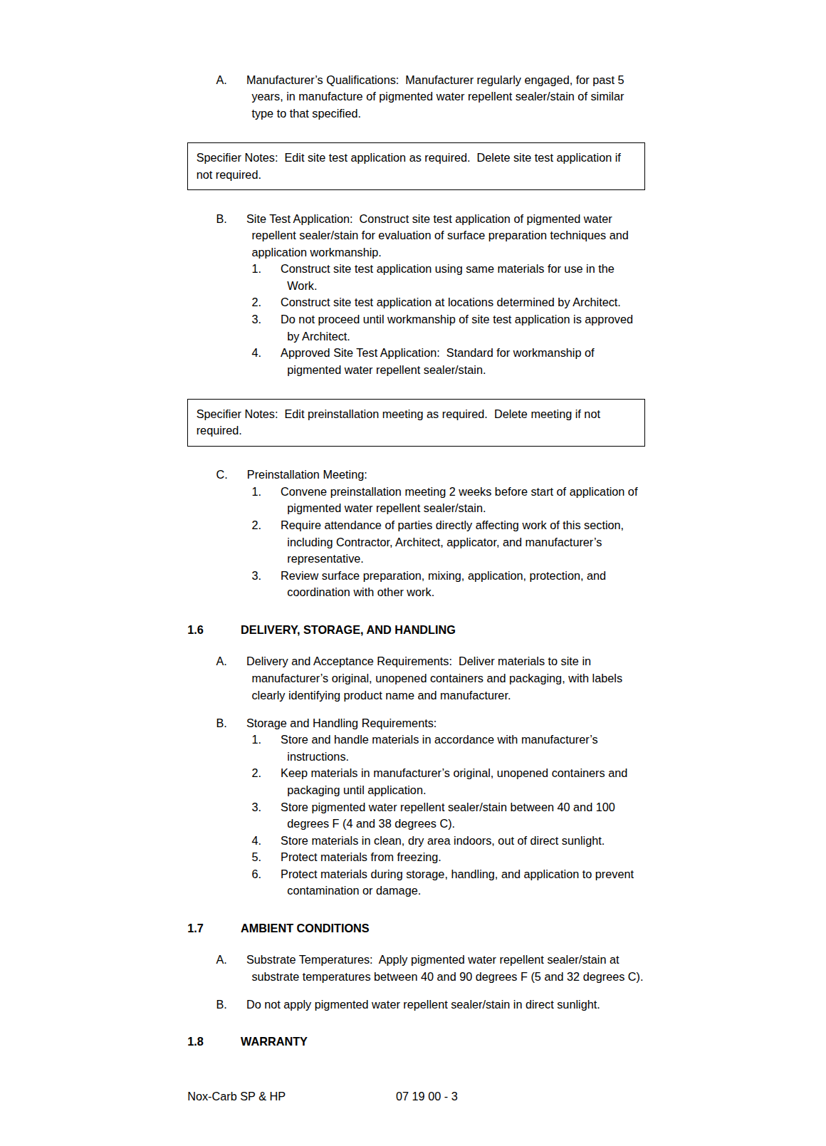A. Manufacturer’s Qualifications: Manufacturer regularly engaged, for past 5 years, in manufacture of pigmented water repellent sealer/stain of similar type to that specified.
Specifier Notes: Edit site test application as required. Delete site test application if not required.
B. Site Test Application: Construct site test application of pigmented water repellent sealer/stain for evaluation of surface preparation techniques and application workmanship.
1. Construct site test application using same materials for use in the Work.
2. Construct site test application at locations determined by Architect.
3. Do not proceed until workmanship of site test application is approved by Architect.
4. Approved Site Test Application: Standard for workmanship of pigmented water repellent sealer/stain.
Specifier Notes: Edit preinstallation meeting as required. Delete meeting if not required.
C. Preinstallation Meeting:
1. Convene preinstallation meeting 2 weeks before start of application of pigmented water repellent sealer/stain.
2. Require attendance of parties directly affecting work of this section, including Contractor, Architect, applicator, and manufacturer’s representative.
3. Review surface preparation, mixing, application, protection, and coordination with other work.
1.6
DELIVERY, STORAGE, AND HANDLING
A. Delivery and Acceptance Requirements: Deliver materials to site in manufacturer’s original, unopened containers and packaging, with labels clearly identifying product name and manufacturer.
B. Storage and Handling Requirements:
1. Store and handle materials in accordance with manufacturer’s instructions.
2. Keep materials in manufacturer’s original, unopened containers and packaging until application.
3. Store pigmented water repellent sealer/stain between 40 and 100 degrees F (4 and 38 degrees C).
4. Store materials in clean, dry area indoors, out of direct sunlight.
5. Protect materials from freezing.
6. Protect materials during storage, handling, and application to prevent contamination or damage.
1.7
AMBIENT CONDITIONS
A. Substrate Temperatures: Apply pigmented water repellent sealer/stain at substrate temperatures between 40 and 90 degrees F (5 and 32 degrees C).
B. Do not apply pigmented water repellent sealer/stain in direct sunlight.
1.8
WARRANTY
Nox-Carb SP & HP
07 19 00 - 3